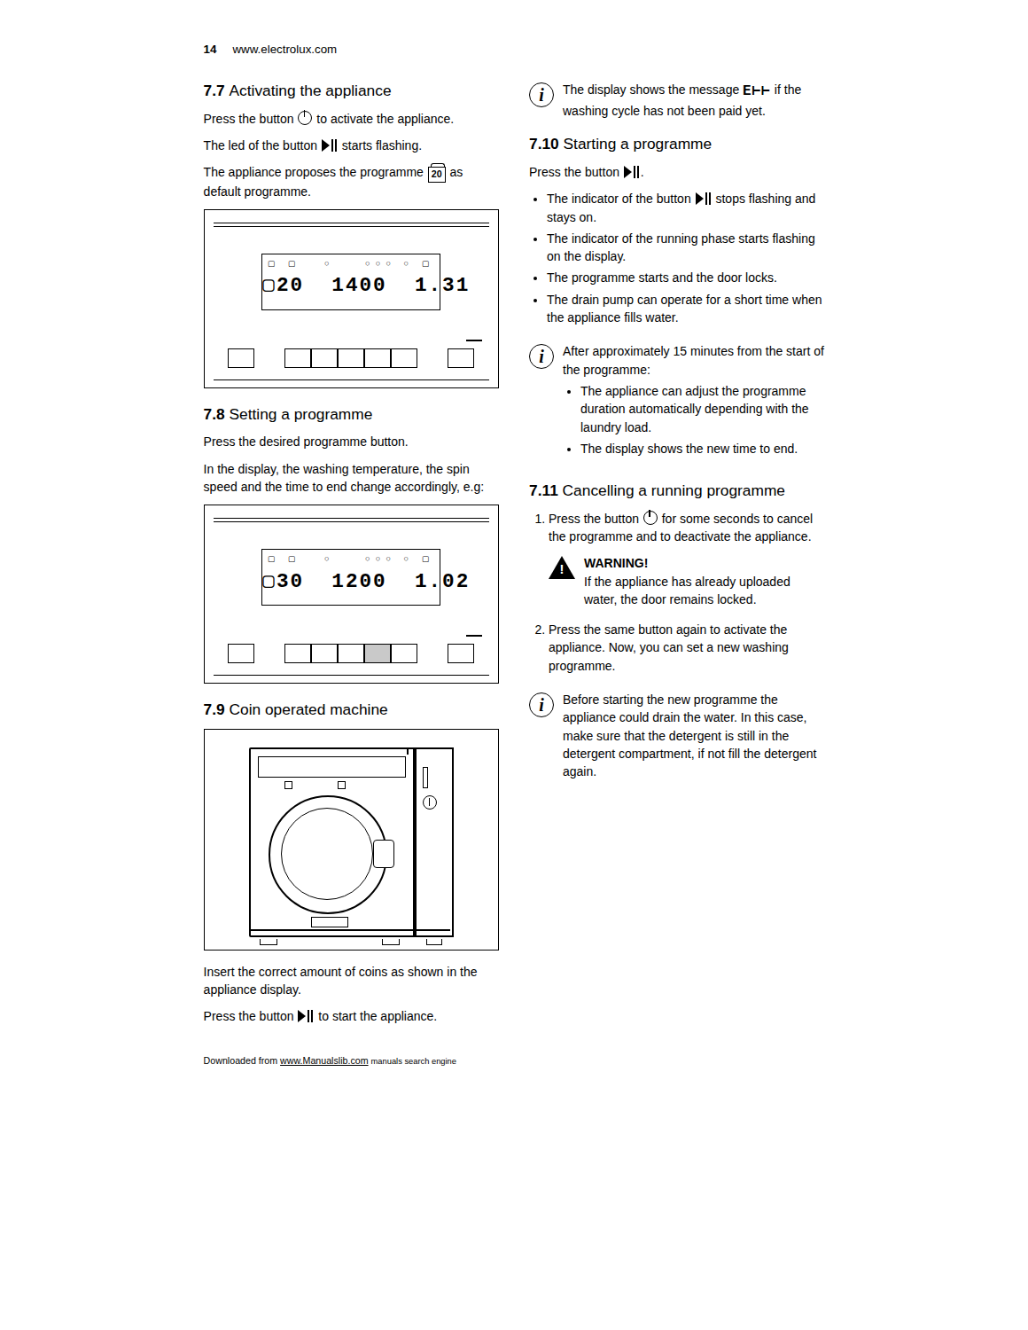14 www.electrolux.com
7.7 Activating the appliance
Press the button to activate the appliance.
The led of the button starts flashing.
The appliance proposes the programme 20 as default programme.
▢ ▢ ○ ○○○ ○ ▢
▢20 1400 1.31
7.8 Setting a programme
Press the desired programme button.
In the display, the washing temperature, the spin speed and the time to end change accordingly, e.g:
▢ ▢ ○ ○○○ ○ ▢
▢30 1200 1.02
7.9 Coin operated machine
Insert the correct amount of coins as shown in the appliance display.
Press the button to start the appliance.
i
The display shows the message E⊢⊢ if the washing cycle has not been paid yet.
7.10 Starting a programme
Press the button .
The indicator of the button stops flashing and stays on.
The indicator of the running phase starts flashing on the display.
The programme starts and the door locks.
The drain pump can operate for a short time when the appliance fills water.
i
After approximately 15 minutes from the start of the programme:
The appliance can adjust the programme duration automatically depending with the laundry load.
The display shows the new time to end.
7.11 Cancelling a running programme
Press the button for some seconds to cancel the programme and to deactivate the appliance.
WARNING! If the appliance has already uploaded water, the door remains locked.
Press the same button again to activate the appliance. Now, you can set a new washing programme.
i
Before starting the new programme the appliance could drain the water. In this case, make sure that the detergent is still in the detergent compartment, if not fill the detergent again.
Downloaded from www.Manualslib.com manuals search engine